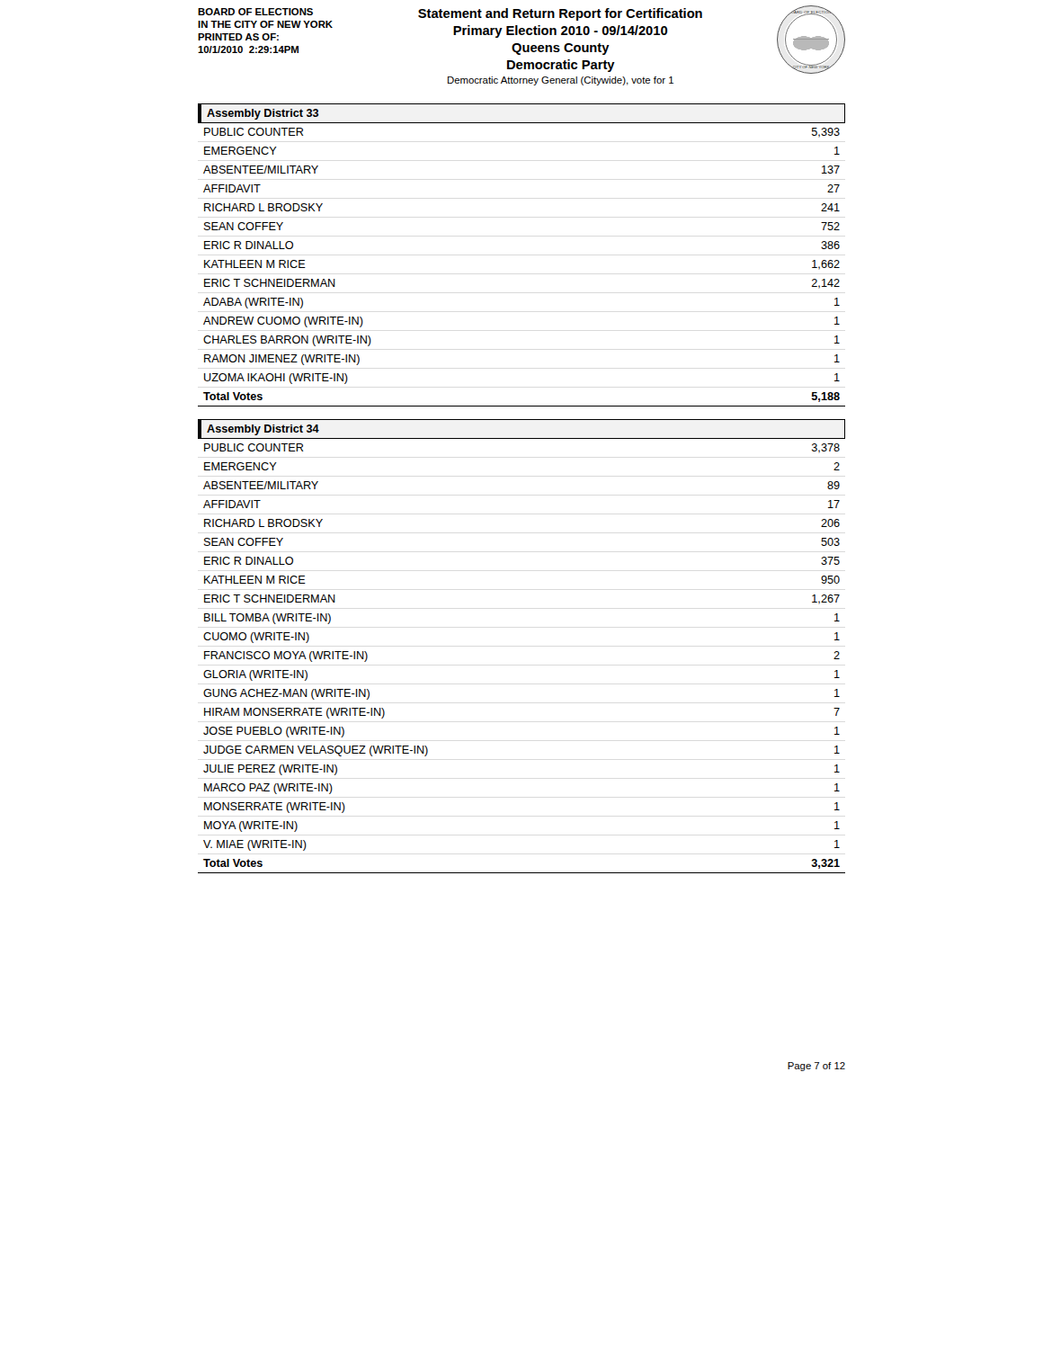BOARD OF ELECTIONS
IN THE CITY OF NEW YORK
PRINTED AS OF:
10/1/2010 2:29:14PM
Statement and Return Report for Certification
Primary Election 2010 - 09/14/2010
Queens County
Democratic Party
Democratic Attorney General (Citywide), vote for 1
BOARD OF ELECTIONS
CITY OF NEW YORK
Assembly District 33
| PUBLIC COUNTER | 5,393 |
| EMERGENCY | 1 |
| ABSENTEE/MILITARY | 137 |
| AFFIDAVIT | 27 |
| RICHARD L BRODSKY | 241 |
| SEAN COFFEY | 752 |
| ERIC R DINALLO | 386 |
| KATHLEEN M RICE | 1,662 |
| ERIC T SCHNEIDERMAN | 2,142 |
| ADABA (WRITE-IN) | 1 |
| ANDREW CUOMO (WRITE-IN) | 1 |
| CHARLES BARRON (WRITE-IN) | 1 |
| RAMON JIMENEZ (WRITE-IN) | 1 |
| UZOMA IKAOHI (WRITE-IN) | 1 |
| Total Votes | 5,188 |
Assembly District 34
| PUBLIC COUNTER | 3,378 |
| EMERGENCY | 2 |
| ABSENTEE/MILITARY | 89 |
| AFFIDAVIT | 17 |
| RICHARD L BRODSKY | 206 |
| SEAN COFFEY | 503 |
| ERIC R DINALLO | 375 |
| KATHLEEN M RICE | 950 |
| ERIC T SCHNEIDERMAN | 1,267 |
| BILL TOMBA (WRITE-IN) | 1 |
| CUOMO (WRITE-IN) | 1 |
| FRANCISCO MOYA (WRITE-IN) | 2 |
| GLORIA (WRITE-IN) | 1 |
| GUNG ACHEZ-MAN (WRITE-IN) | 1 |
| HIRAM MONSERRATE (WRITE-IN) | 7 |
| JOSE PUEBLO (WRITE-IN) | 1 |
| JUDGE CARMEN VELASQUEZ (WRITE-IN) | 1 |
| JULIE PEREZ (WRITE-IN) | 1 |
| MARCO PAZ (WRITE-IN) | 1 |
| MONSERRATE (WRITE-IN) | 1 |
| MOYA (WRITE-IN) | 1 |
| V. MIAE (WRITE-IN) | 1 |
| Total Votes | 3,321 |
Page 7 of 12